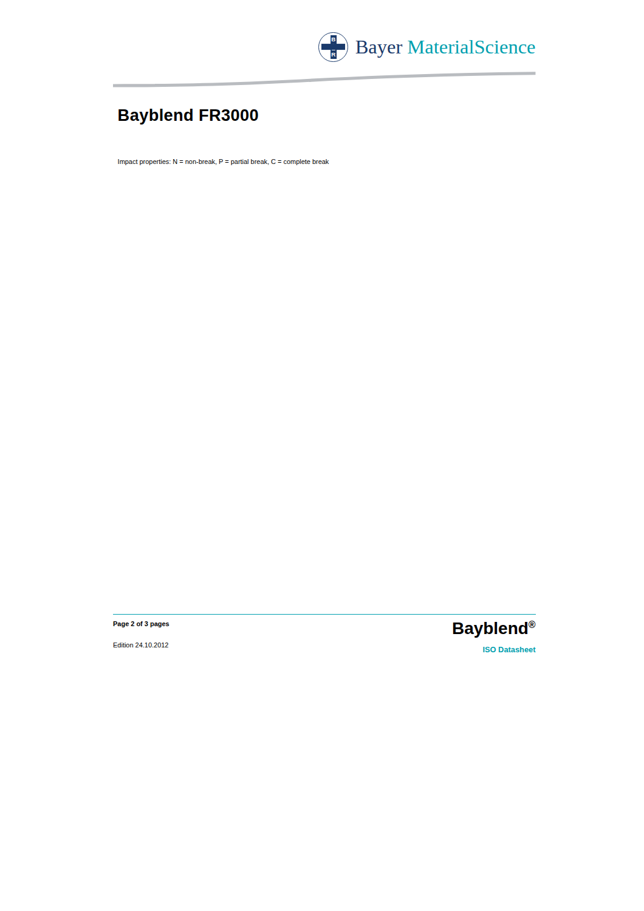B A E R
BR
Bayer MaterialScience
Bayblend FR3000
Impact properties: N = non-break, P = partial break, C = complete break
Page 2 of 3 pages
Edition 24.10.2012
Bayblend®
ISO Datasheet